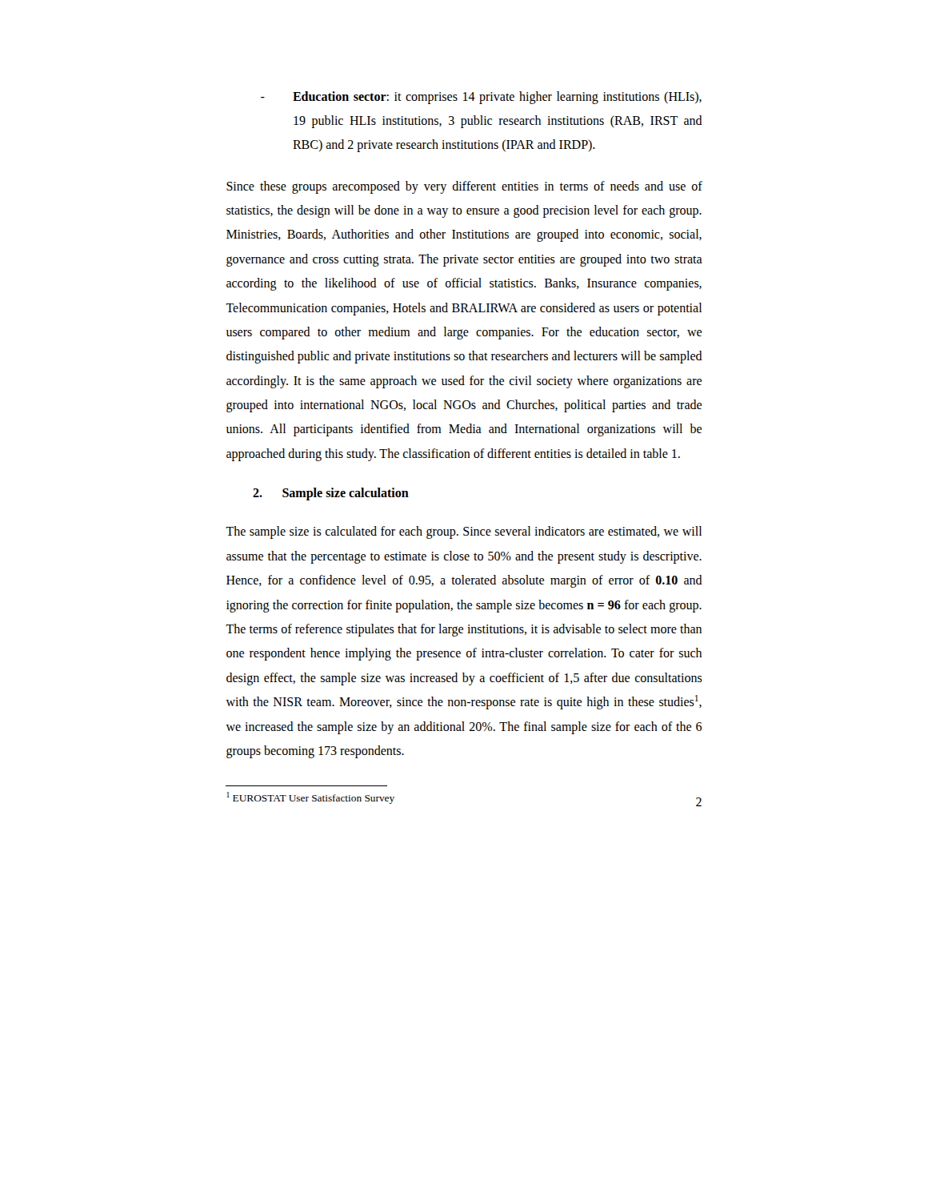-
Education sector: it comprises 14 private higher learning institutions (HLIs), 19 public HLIs institutions, 3 public research institutions (RAB, IRST and RBC) and 2 private research institutions (IPAR and IRDP).
Since these groups arecomposed by very different entities in terms of needs and use of statistics, the design will be done in a way to ensure a good precision level for each group. Ministries, Boards, Authorities and other Institutions are grouped into economic, social, governance and cross cutting strata. The private sector entities are grouped into two strata according to the likelihood of use of official statistics. Banks, Insurance companies, Telecommunication companies, Hotels and BRALIRWA are considered as users or potential users compared to other medium and large companies. For the education sector, we distinguished public and private institutions so that researchers and lecturers will be sampled accordingly. It is the same approach we used for the civil society where organizations are grouped into international NGOs, local NGOs and Churches, political parties and trade unions. All participants identified from Media and International organizations will be approached during this study. The classification of different entities is detailed in table 1.
2.
Sample size calculation
The sample size is calculated for each group. Since several indicators are estimated, we will assume that the percentage to estimate is close to 50% and the present study is descriptive. Hence, for a confidence level of 0.95, a tolerated absolute margin of error of 0.10 and ignoring the correction for finite population, the sample size becomes n = 96 for each group. The terms of reference stipulates that for large institutions, it is advisable to select more than one respondent hence implying the presence of intra-cluster correlation. To cater for such design effect, the sample size was increased by a coefficient of 1,5 after due consultations with the NISR team. Moreover, since the non-response rate is quite high in these studies1, we increased the sample size by an additional 20%. The final sample size for each of the 6 groups becoming 173 respondents.
1 EUROSTAT User Satisfaction Survey
2